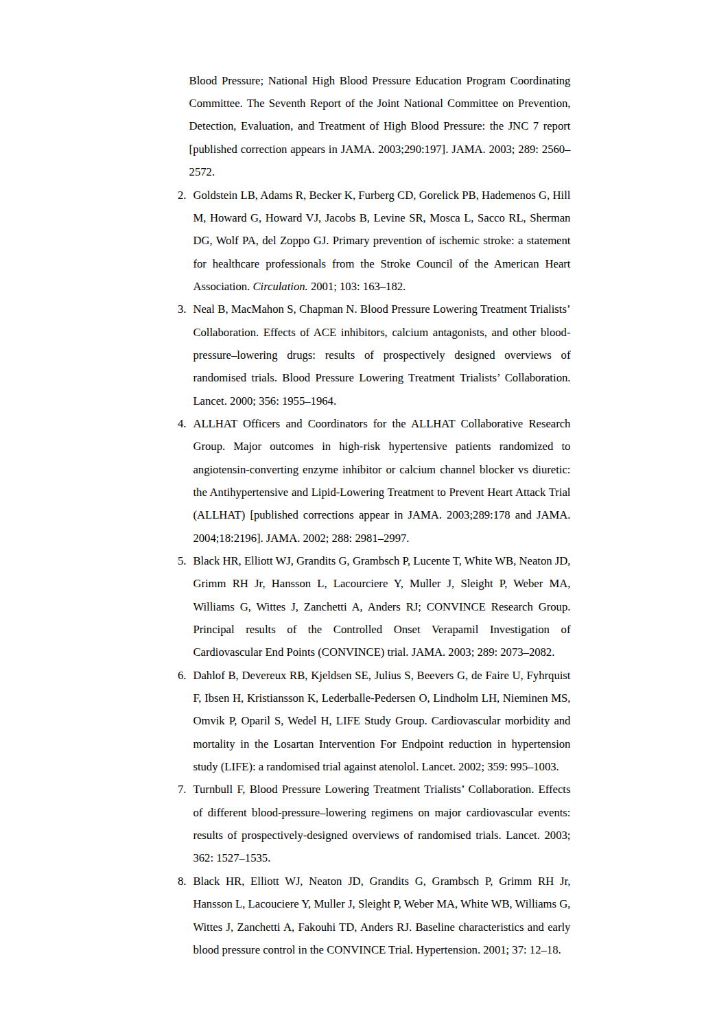Blood Pressure; National High Blood Pressure Education Program Coordinating Committee. The Seventh Report of the Joint National Committee on Prevention, Detection, Evaluation, and Treatment of High Blood Pressure: the JNC 7 report [published correction appears in JAMA. 2003;290:197]. JAMA. 2003; 289: 2560–2572.
Goldstein LB, Adams R, Becker K, Furberg CD, Gorelick PB, Hademenos G, Hill M, Howard G, Howard VJ, Jacobs B, Levine SR, Mosca L, Sacco RL, Sherman DG, Wolf PA, del Zoppo GJ. Primary prevention of ischemic stroke: a statement for healthcare professionals from the Stroke Council of the American Heart Association. Circulation. 2001; 103: 163–182.
Neal B, MacMahon S, Chapman N. Blood Pressure Lowering Treatment Trialists’ Collaboration. Effects of ACE inhibitors, calcium antagonists, and other blood-pressure–lowering drugs: results of prospectively designed overviews of randomised trials. Blood Pressure Lowering Treatment Trialists’ Collaboration. Lancet. 2000; 356: 1955–1964.
ALLHAT Officers and Coordinators for the ALLHAT Collaborative Research Group. Major outcomes in high-risk hypertensive patients randomized to angiotensin-converting enzyme inhibitor or calcium channel blocker vs diuretic: the Antihypertensive and Lipid-Lowering Treatment to Prevent Heart Attack Trial (ALLHAT) [published corrections appear in JAMA. 2003;289:178 and JAMA. 2004;18:2196]. JAMA. 2002; 288: 2981–2997.
Black HR, Elliott WJ, Grandits G, Grambsch P, Lucente T, White WB, Neaton JD, Grimm RH Jr, Hansson L, Lacourciere Y, Muller J, Sleight P, Weber MA, Williams G, Wittes J, Zanchetti A, Anders RJ; CONVINCE Research Group. Principal results of the Controlled Onset Verapamil Investigation of Cardiovascular End Points (CONVINCE) trial. JAMA. 2003; 289: 2073–2082.
Dahlof B, Devereux RB, Kjeldsen SE, Julius S, Beevers G, de Faire U, Fyhrquist F, Ibsen H, Kristiansson K, Lederballe-Pedersen O, Lindholm LH, Nieminen MS, Omvik P, Oparil S, Wedel H, LIFE Study Group. Cardiovascular morbidity and mortality in the Losartan Intervention For Endpoint reduction in hypertension study (LIFE): a randomised trial against atenolol. Lancet. 2002; 359: 995–1003.
Turnbull F, Blood Pressure Lowering Treatment Trialists’ Collaboration. Effects of different blood-pressure–lowering regimens on major cardiovascular events: results of prospectively-designed overviews of randomised trials. Lancet. 2003; 362: 1527–1535.
Black HR, Elliott WJ, Neaton JD, Grandits G, Grambsch P, Grimm RH Jr, Hansson L, Lacouciere Y, Muller J, Sleight P, Weber MA, White WB, Williams G, Wittes J, Zanchetti A, Fakouhi TD, Anders RJ. Baseline characteristics and early blood pressure control in the CONVINCE Trial. Hypertension. 2001; 37: 12–18.